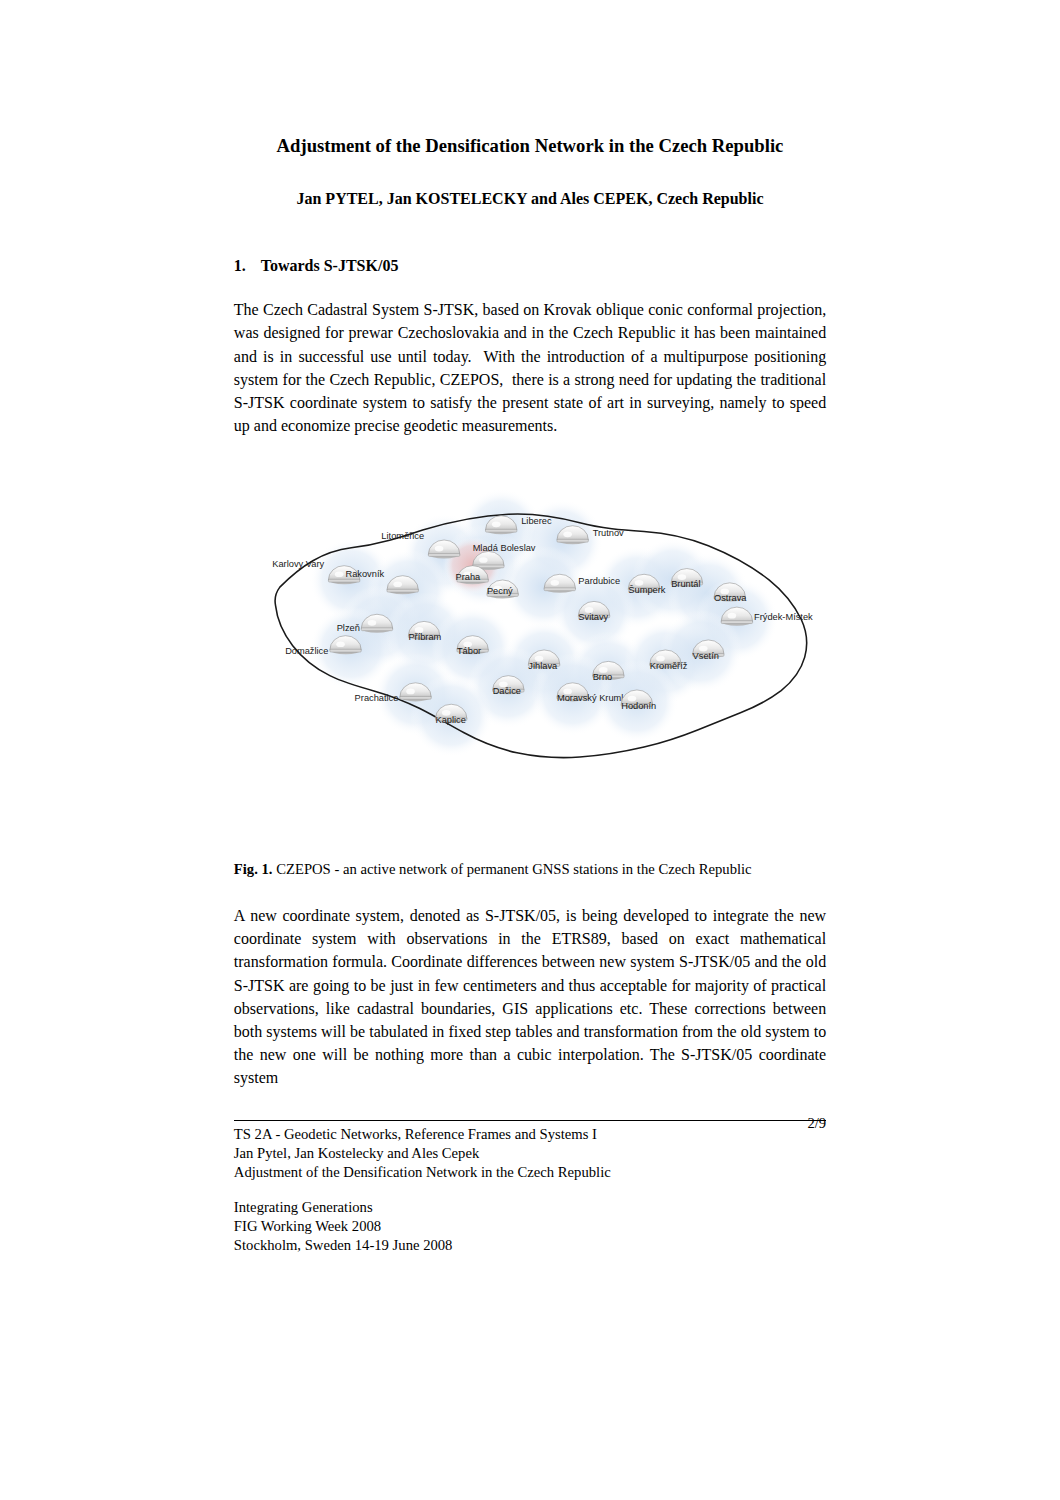Adjustment of the Densification Network in the Czech Republic
Jan PYTEL, Jan KOSTELECKY and Ales CEPEK, Czech Republic
1. Towards S-JTSK/05
The Czech Cadastral System S-JTSK, based on Krovak oblique conic conformal projection, was designed for prewar Czechoslovakia and in the Czech Republic it has been maintained and is in successful use until today. With the introduction of a multipurpose positioning system for the Czech Republic, CZEPOS, there is a strong need for updating the traditional S-JTSK coordinate system to satisfy the present state of art in surveying, namely to speed up and economize precise geodetic measurements.
Liberec Trutnov Litoměřice Mladá Boleslav Karlovy Vary Rakovník Praha Pecný Pardubice Šumperk Bruntál Ostrava Svitavy Plzeň Příbram Domažlice Tábor Frýdek-Místek Jihlava Brno Kroměříž Vsetín Dačice Moravský Krumlov Hodonín Prachatice Kaplice
Fig. 1. CZEPOS - an active network of permanent GNSS stations in the Czech Republic
A new coordinate system, denoted as S-JTSK/05, is being developed to integrate the new coordinate system with observations in the ETRS89, based on exact mathematical transformation formula. Coordinate differences between new system S-JTSK/05 and the old S-JTSK are going to be just in few centimeters and thus acceptable for majority of practical observations, like cadastral boundaries, GIS applications etc. These corrections between both systems will be tabulated in fixed step tables and transformation from the old system to the new one will be nothing more than a cubic interpolation. The S-JTSK/05 coordinate system
2/9
TS 2A - Geodetic Networks, Reference Frames and Systems I
Jan Pytel, Jan Kostelecky and Ales Cepek
Adjustment of the Densification Network in the Czech Republic
Integrating Generations
FIG Working Week 2008
Stockholm, Sweden 14-19 June 2008